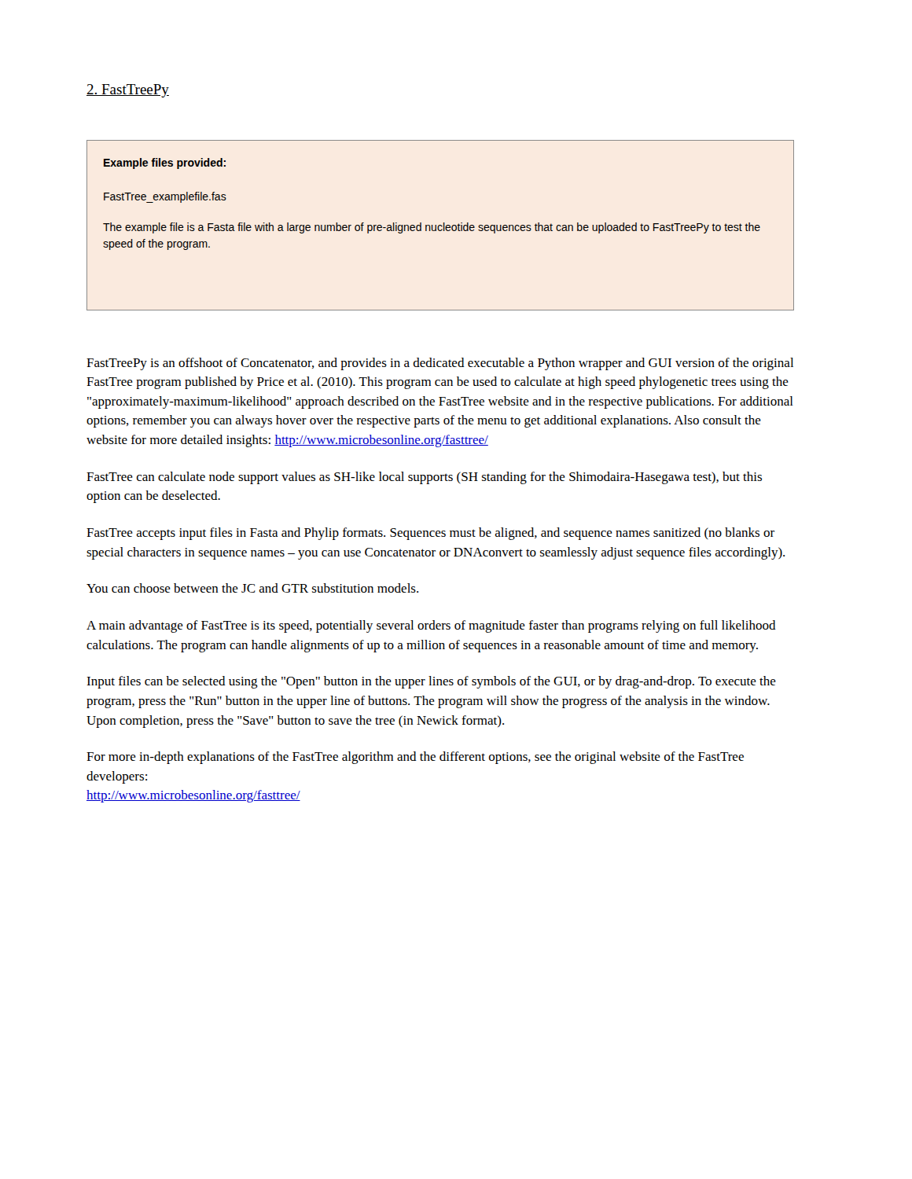2. FastTreePy
Example files provided:
FastTree_examplefile.fas
The example file is a Fasta file with a large number of pre-aligned nucleotide sequences that can be uploaded to FastTreePy to test the speed of the program.
FastTreePy is an offshoot of Concatenator, and provides in a dedicated executable a Python wrapper and GUI version of the original FastTree program published by Price et al. (2010). This program can be used to calculate at high speed phylogenetic trees using the "approximately-maximum-likelihood" approach described on the FastTree website and in the respective publications. For additional options, remember you can always hover over the respective parts of the menu to get additional explanations. Also consult the website for more detailed insights: http://www.microbesonline.org/fasttree/
FastTree can calculate node support values as SH-like local supports (SH standing for the Shimodaira-Hasegawa test), but this option can be deselected.
FastTree accepts input files in Fasta and Phylip formats. Sequences must be aligned, and sequence names sanitized (no blanks or special characters in sequence names – you can use Concatenator or DNAconvert to seamlessly adjust sequence files accordingly).
You can choose between the JC and GTR substitution models.
A main advantage of FastTree is its speed, potentially several orders of magnitude faster than programs relying on full likelihood calculations. The program can handle alignments of up to a million of sequences in a reasonable amount of time and memory.
Input files can be selected using the "Open" button in the upper lines of symbols of the GUI, or by drag-and-drop. To execute the program, press the "Run" button in the upper line of buttons. The program will show the progress of the analysis in the window. Upon completion, press the "Save" button to save the tree (in Newick format).
For more in-depth explanations of the FastTree algorithm and the different options, see the original website of the FastTree developers:
http://www.microbesonline.org/fasttree/